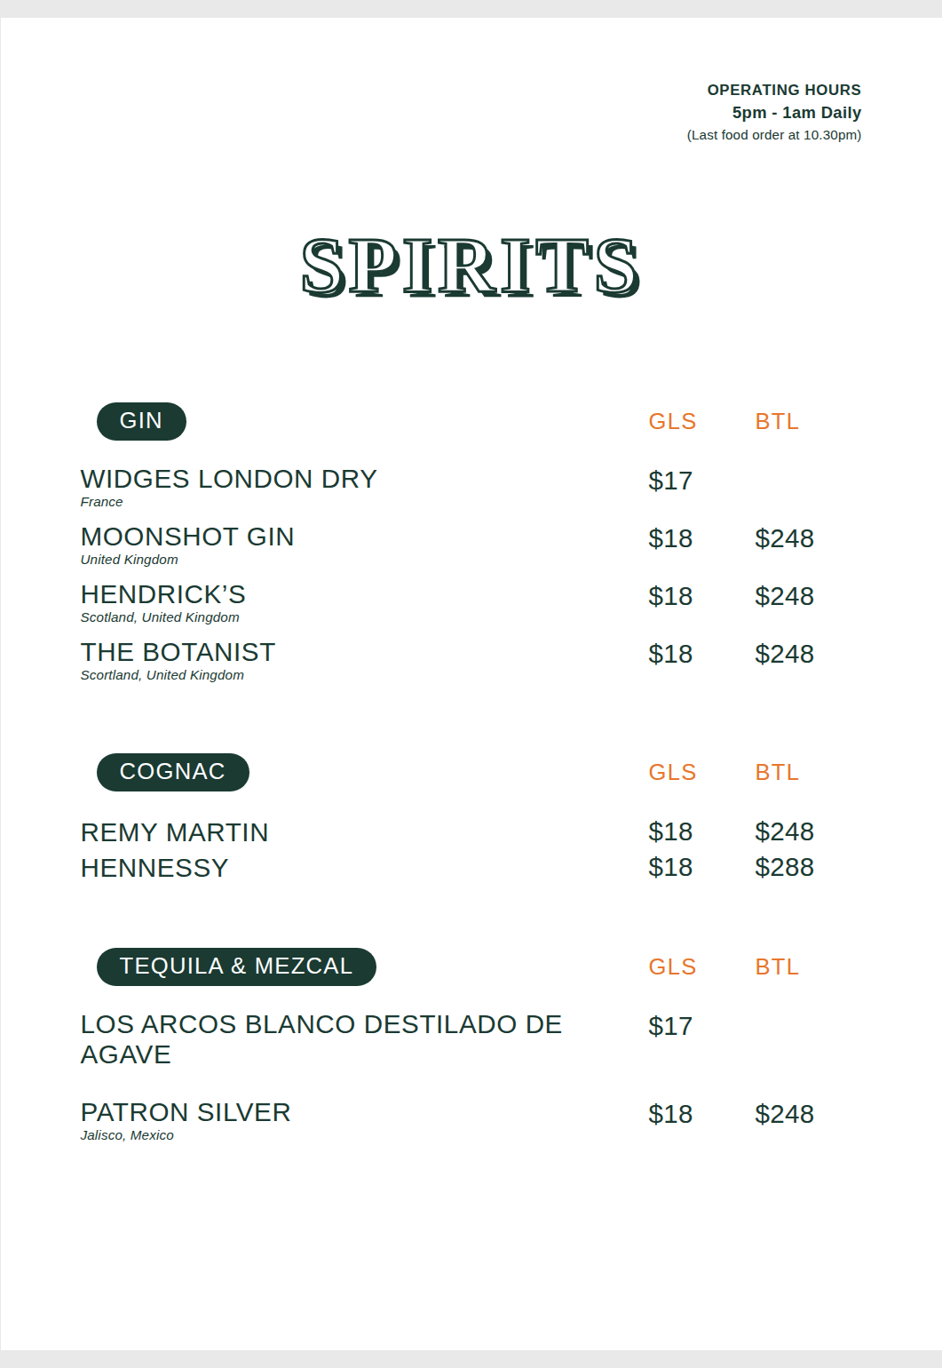OPERATING HOURS
5pm - 1am Daily
(Last food order at 10.30pm)
SPIRITS
GIN
GLS BTL
WIDGES LONDON DRY
France
$17
MOONSHOT GIN
United Kingdom
$18$248
HENDRICK’S
Scotland, United Kingdom
$18$248
THE BOTANIST
Scortland, United Kingdom
$18$248
COGNAC
GLS BTL
REMY MARTIN
$18$248
HENNESSY
$18$288
TEQUILA & MEZCAL
GLS BTL
LOS ARCOS BLANCO DESTILADO DE AGAVE
$17
PATRON SILVER
Jalisco, Mexico
$18$248